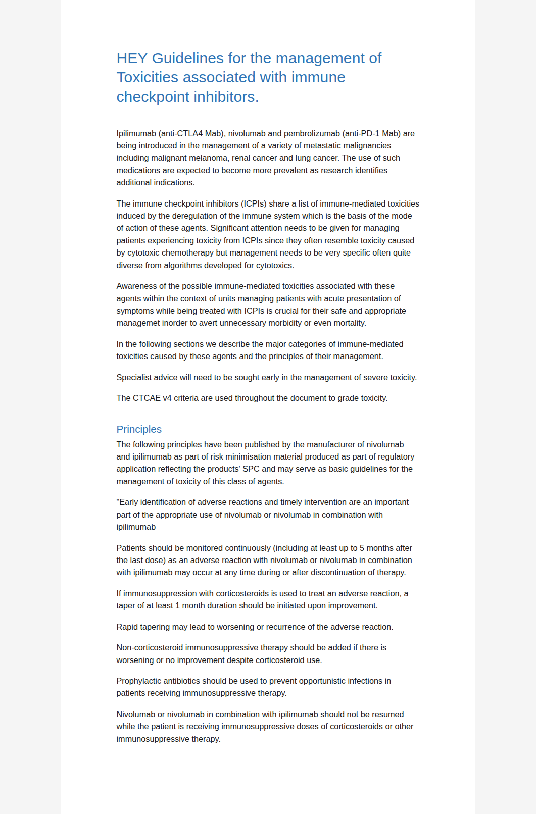HEY Guidelines for the management of Toxicities associated with immune checkpoint inhibitors.
Ipilimumab (anti-CTLA4 Mab), nivolumab and pembrolizumab (anti-PD-1 Mab) are being introduced in the management of a variety of metastatic malignancies including malignant melanoma, renal cancer and lung cancer. The use of such medications are expected to become more prevalent as research identifies additional indications.
The immune checkpoint inhibitors (ICPIs) share a list of immune-mediated toxicities induced by the deregulation of the immune system which is the basis of the mode of action of these agents. Significant attention needs to be given for managing patients experiencing toxicity from ICPIs since they often resemble toxicity caused by cytotoxic chemotherapy but management needs to be very specific often quite diverse from algorithms developed for cytotoxics.
Awareness of the possible immune-mediated toxicities associated with these agents within the context of units managing patients with acute presentation of symptoms while being treated with ICPIs is crucial for their safe and appropriate managemet inorder to avert unnecessary morbidity or even mortality.
In the following sections we describe the major categories of immune-mediated toxicities caused by these agents and the principles of their management.
Specialist advice will need to be sought early in the management of severe toxicity.
The CTCAE v4 criteria are used throughout the document to grade toxicity.
Principles
The following principles have been published by the manufacturer of nivolumab and ipilimumab as part of risk minimisation material produced as part of regulatory application reflecting the products' SPC and may serve as basic guidelines for the management of toxicity of this class of agents.
"Early identification of adverse reactions and timely intervention are an important part of the appropriate use of nivolumab or nivolumab in combination with ipilimumab
Patients should be monitored continuously (including at least up to 5 months after the last dose) as an adverse reaction with nivolumab or nivolumab in combination with ipilimumab may occur at any time during or after discontinuation of therapy.
If immunosuppression with corticosteroids is used to treat an adverse reaction, a taper of at least 1 month duration should be initiated upon improvement.
Rapid tapering may lead to worsening or recurrence of the adverse reaction.
Non-corticosteroid immunosuppressive therapy should be added if there is worsening or no improvement despite corticosteroid use.
Prophylactic antibiotics should be used to prevent opportunistic infections in patients receiving immunosuppressive therapy.
Nivolumab or nivolumab in combination with ipilimumab should not be resumed while the patient is receiving immunosuppressive doses of corticosteroids or other immunosuppressive therapy.